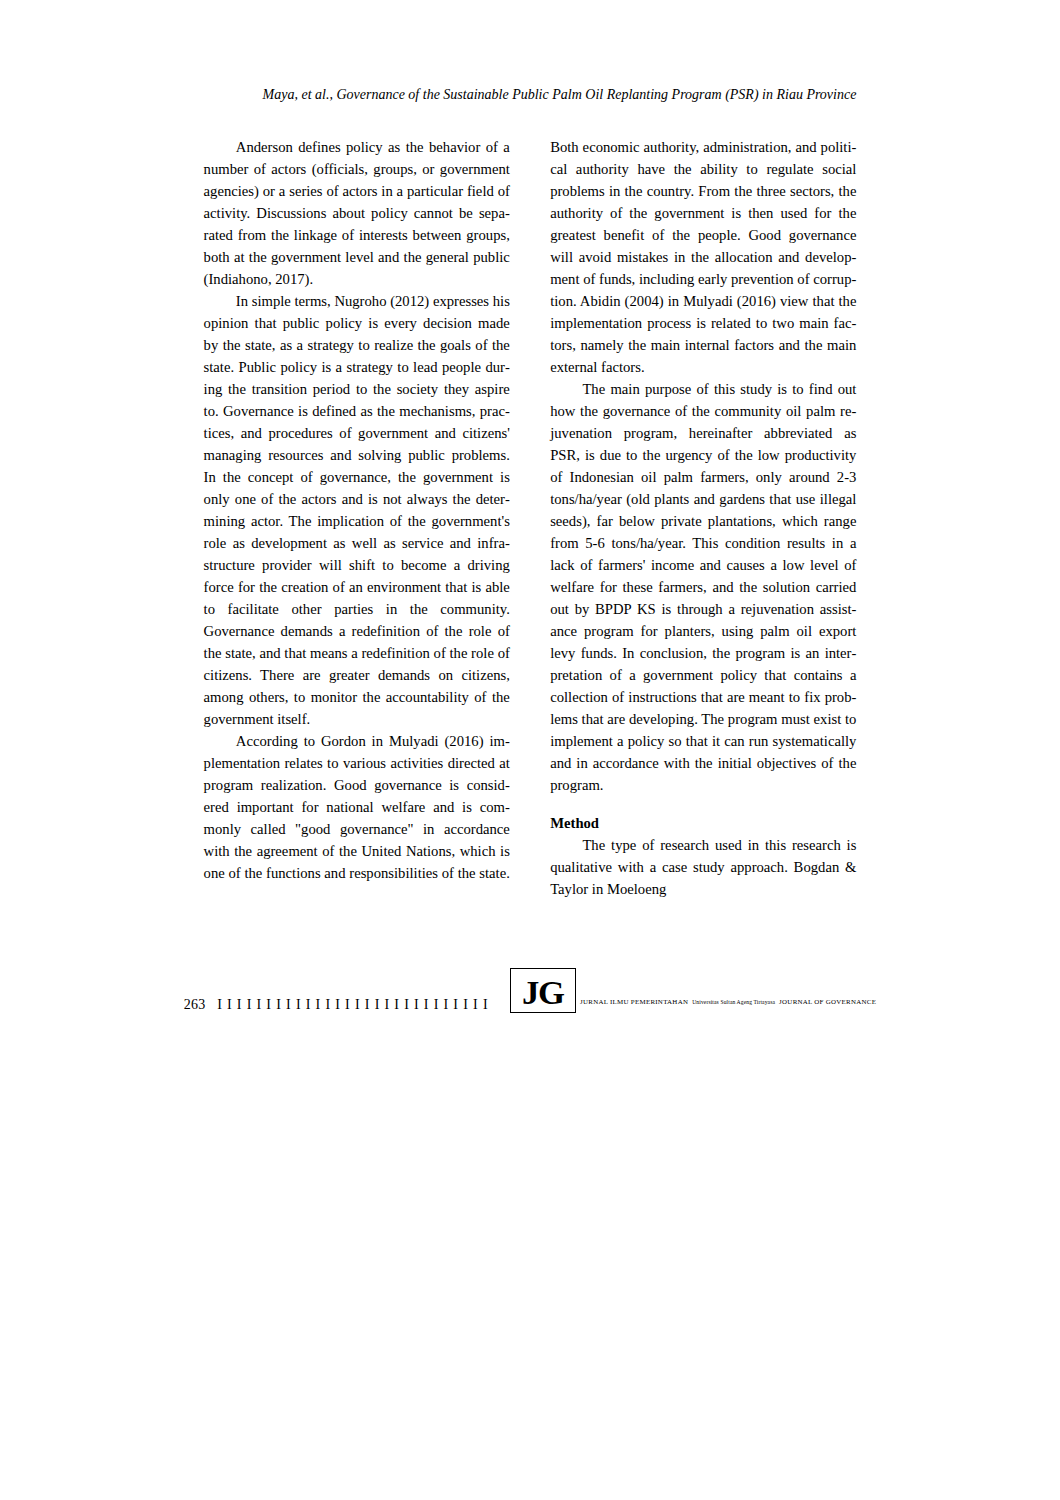Maya, et al., Governance of the Sustainable Public Palm Oil Replanting Program (PSR) in Riau Province
Anderson defines policy as the behavior of a number of actors (officials, groups, or government agencies) or a series of actors in a particular field of activity. Discussions about policy cannot be separated from the linkage of interests between groups, both at the government level and the general public (Indiahono, 2017).
In simple terms, Nugroho (2012) expresses his opinion that public policy is every decision made by the state, as a strategy to realize the goals of the state. Public policy is a strategy to lead people during the transition period to the society they aspire to. Governance is defined as the mechanisms, practices, and procedures of government and citizens' managing resources and solving public problems. In the concept of governance, the government is only one of the actors and is not always the determining actor. The implication of the government's role as development as well as service and infrastructure provider will shift to become a driving force for the creation of an environment that is able to facilitate other parties in the community. Governance demands a redefinition of the role of the state, and that means a redefinition of the role of citizens. There are greater demands on citizens, among others, to monitor the accountability of the government itself.
According to Gordon in Mulyadi (2016) implementation relates to various activities directed at program realization. Good governance is considered important for national welfare and is commonly called "good governance" in accordance with the agreement of the United Nations, which is one of the functions and responsibilities of the state. Both economic authority, administration, and political authority have the ability to regulate social problems in the country. From the three sectors, the authority of the government is then used for the greatest benefit of the people. Good governance will avoid mistakes in the allocation and development of funds, including early prevention of corruption. Abidin (2004) in Mulyadi (2016) view that the implementation process is related to two main factors, namely the main internal factors and the main external factors.
The main purpose of this study is to find out how the governance of the community oil palm rejuvenation program, hereinafter abbreviated as PSR, is due to the urgency of the low productivity of Indonesian oil palm farmers, only around 2-3 tons/ha/year (old plants and gardens that use illegal seeds), far below private plantations, which range from 5-6 tons/ha/year. This condition results in a lack of farmers' income and causes a low level of welfare for these farmers, and the solution carried out by BPDP KS is through a rejuvenation assistance program for planters, using palm oil export levy funds. In conclusion, the program is an interpretation of a government policy that contains a collection of instructions that are meant to fix problems that are developing. The program must exist to implement a policy so that it can run systematically and in accordance with the initial objectives of the program.
Method
The type of research used in this research is qualitative with a case study approach. Bogdan & Taylor in Moeloeng
263 I I I I I I I I I I I I I I I I I I I I I I I I I I I I JG Jurnal Ilmu Pemerintahan Universitas Sultan Ageng Tirtayasa JOURNAL OF GOVERNANCE